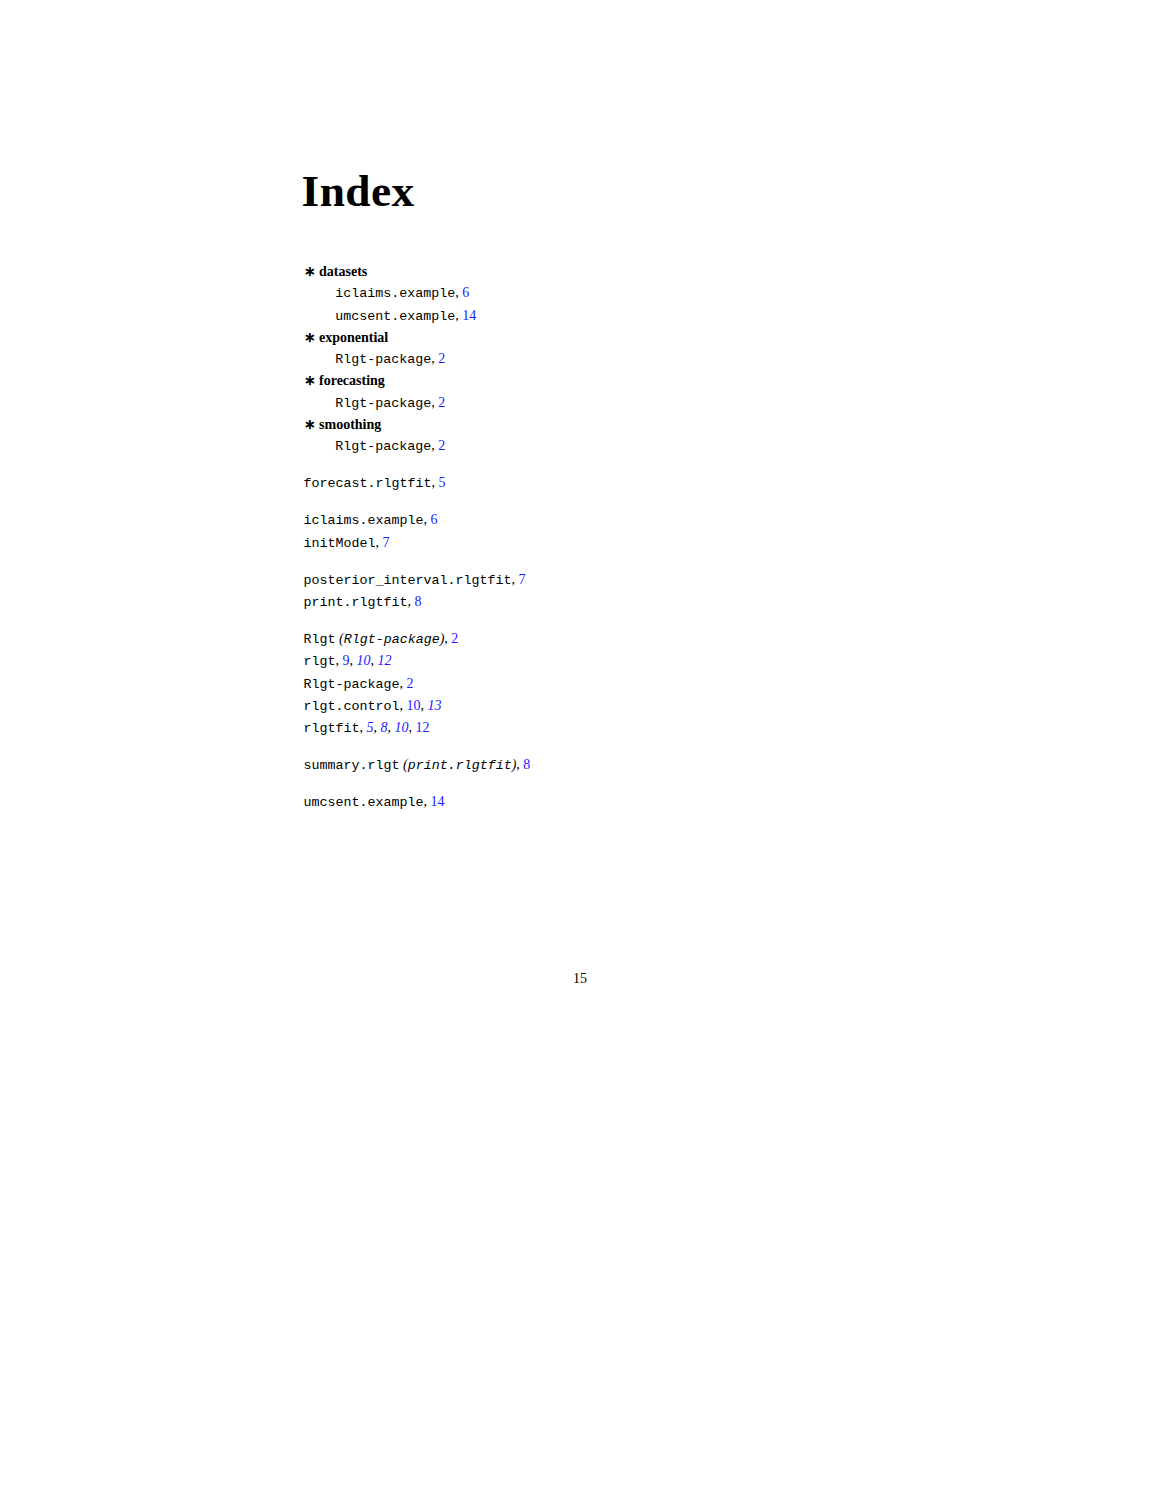Index
∗ datasets
iclaims.example, 6
umcsent.example, 14
∗ exponential
Rlgt-package, 2
∗ forecasting
Rlgt-package, 2
∗ smoothing
Rlgt-package, 2
forecast.rlgtfit, 5
iclaims.example, 6
initModel, 7
posterior_interval.rlgtfit, 7
print.rlgtfit, 8
Rlgt (Rlgt-package), 2
rlgt, 9, 10, 12
Rlgt-package, 2
rlgt.control, 10, 13
rlgtfit, 5, 8, 10, 12
summary.rlgt (print.rlgtfit), 8
umcsent.example, 14
15